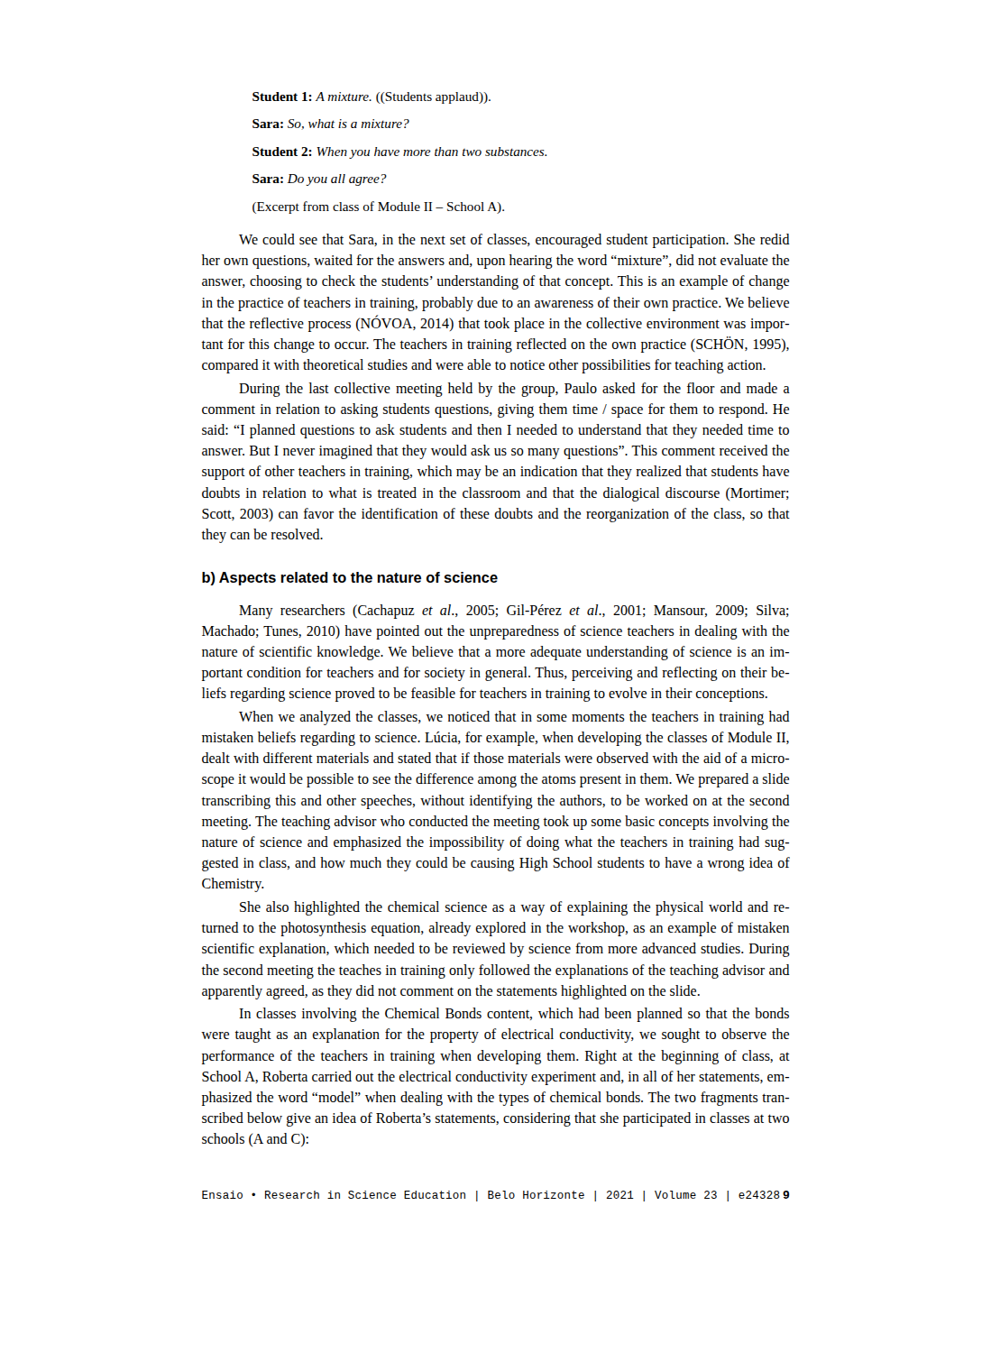Student 1: A mixture. ((Students applaud)).
Sara: So, what is a mixture?
Student 2: When you have more than two substances.
Sara: Do you all agree?
(Excerpt from class of Module II – School A).
We could see that Sara, in the next set of classes, encouraged student participation. She redid her own questions, waited for the answers and, upon hearing the word “mixture”, did not evaluate the answer, choosing to check the students’ understanding of that concept. This is an example of change in the practice of teachers in training, probably due to an awareness of their own practice. We believe that the reflective process (NÓVOA, 2014) that took place in the collective environment was important for this change to occur. The teachers in training reflected on the own practice (SCHÖN, 1995), compared it with theoretical studies and were able to notice other possibilities for teaching action.
During the last collective meeting held by the group, Paulo asked for the floor and made a comment in relation to asking students questions, giving them time / space for them to respond. He said: “I planned questions to ask students and then I needed to understand that they needed time to answer. But I never imagined that they would ask us so many questions”. This comment received the support of other teachers in training, which may be an indication that they realized that students have doubts in relation to what is treated in the classroom and that the dialogical discourse (Mortimer; Scott, 2003) can favor the identification of these doubts and the reorganization of the class, so that they can be resolved.
b) Aspects related to the nature of science
Many researchers (Cachapuz et al., 2005; Gil-Pérez et al., 2001; Mansour, 2009; Silva; Machado; Tunes, 2010) have pointed out the unpreparedness of science teachers in dealing with the nature of scientific knowledge. We believe that a more adequate understanding of science is an important condition for teachers and for society in general. Thus, perceiving and reflecting on their beliefs regarding science proved to be feasible for teachers in training to evolve in their conceptions.
When we analyzed the classes, we noticed that in some moments the teachers in training had mistaken beliefs regarding to science. Lúcia, for example, when developing the classes of Module II, dealt with different materials and stated that if those materials were observed with the aid of a microscope it would be possible to see the difference among the atoms present in them. We prepared a slide transcribing this and other speeches, without identifying the authors, to be worked on at the second meeting. The teaching advisor who conducted the meeting took up some basic concepts involving the nature of science and emphasized the impossibility of doing what the teachers in training had suggested in class, and how much they could be causing High School students to have a wrong idea of Chemistry.
She also highlighted the chemical science as a way of explaining the physical world and returned to the photosynthesis equation, already explored in the workshop, as an example of mistaken scientific explanation, which needed to be reviewed by science from more advanced studies. During the second meeting the teaches in training only followed the explanations of the teaching advisor and apparently agreed, as they did not comment on the statements highlighted on the slide.
In classes involving the Chemical Bonds content, which had been planned so that the bonds were taught as an explanation for the property of electrical conductivity, we sought to observe the performance of the teachers in training when developing them. Right at the beginning of class, at School A, Roberta carried out the electrical conductivity experiment and, in all of her statements, emphasized the word “model” when dealing with the types of chemical bonds. The two fragments transcribed below give an idea of Roberta’s statements, considering that she participated in classes at two schools (A and C):
Ensaio • Research in Science Education | Belo Horizonte | 2021 | Volume 23 | e24328 9